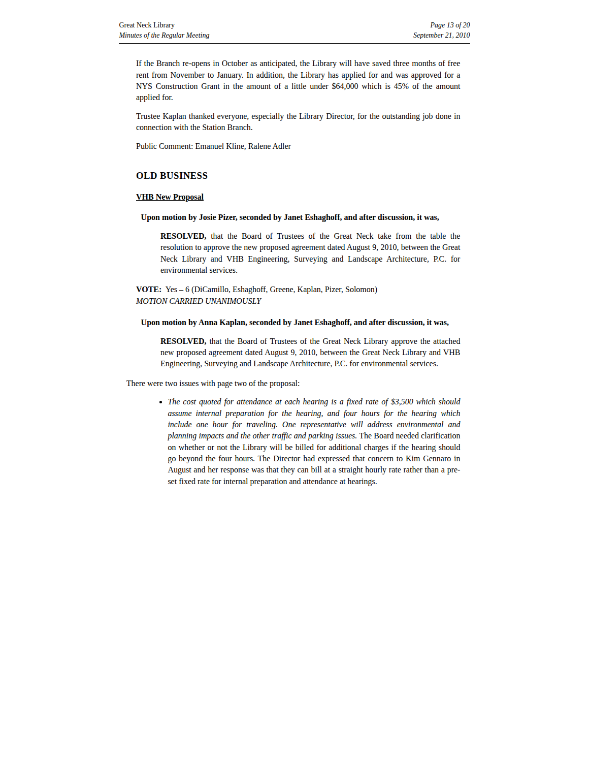Great Neck Library
Minutes of the Regular Meeting
Page 13 of 20
September 21, 2010
If the Branch re-opens in October as anticipated, the Library will have saved three months of free rent from November to January. In addition, the Library has applied for and was approved for a NYS Construction Grant in the amount of a little under $64,000 which is 45% of the amount applied for.
Trustee Kaplan thanked everyone, especially the Library Director, for the outstanding job done in connection with the Station Branch.
Public Comment: Emanuel Kline, Ralene Adler
OLD BUSINESS
VHB New Proposal
Upon motion by Josie Pizer, seconded by Janet Eshaghoff, and after discussion, it was,
RESOLVED, that the Board of Trustees of the Great Neck take from the table the resolution to approve the new proposed agreement dated August 9, 2010, between the Great Neck Library and VHB Engineering, Surveying and Landscape Architecture, P.C. for environmental services.
VOTE: Yes – 6 (DiCamillo, Eshaghoff, Greene, Kaplan, Pizer, Solomon)
MOTION CARRIED UNANIMOUSLY
Upon motion by Anna Kaplan, seconded by Janet Eshaghoff, and after discussion, it was,
RESOLVED, that the Board of Trustees of the Great Neck Library approve the attached new proposed agreement dated August 9, 2010, between the Great Neck Library and VHB Engineering, Surveying and Landscape Architecture, P.C. for environmental services.
There were two issues with page two of the proposal:
The cost quoted for attendance at each hearing is a fixed rate of $3,500 which should assume internal preparation for the hearing, and four hours for the hearing which include one hour for traveling. One representative will address environmental and planning impacts and the other traffic and parking issues. The Board needed clarification on whether or not the Library will be billed for additional charges if the hearing should go beyond the four hours. The Director had expressed that concern to Kim Gennaro in August and her response was that they can bill at a straight hourly rate rather than a pre-set fixed rate for internal preparation and attendance at hearings.